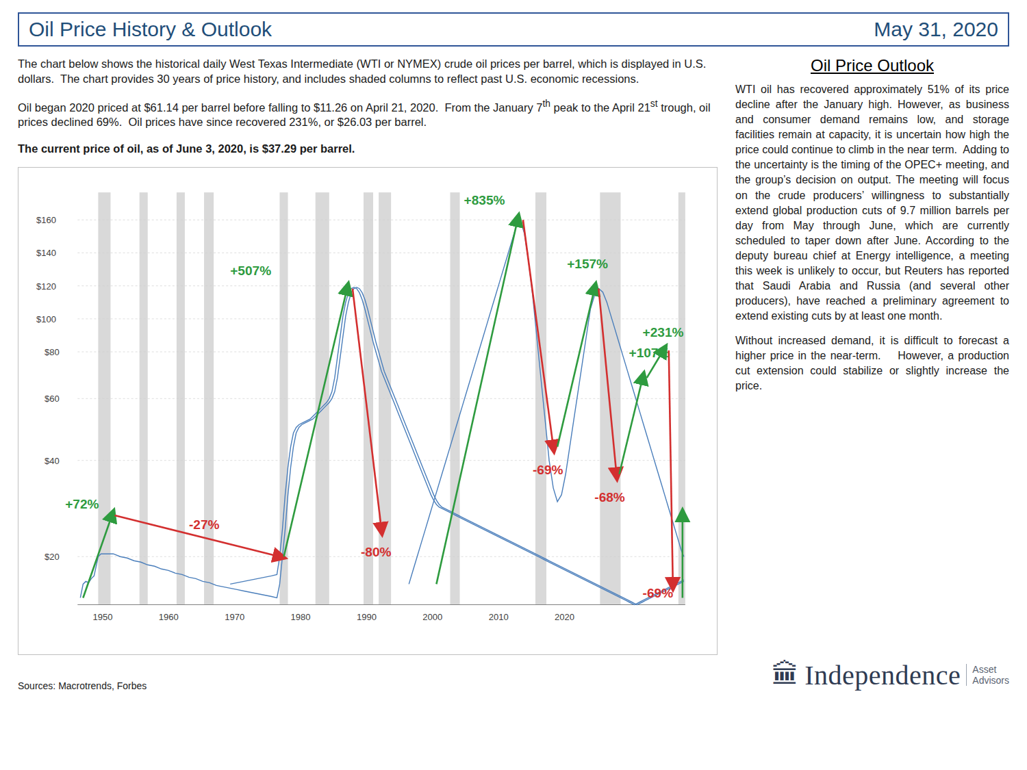Oil Price History & Outlook
May 31, 2020
The chart below shows the historical daily West Texas Intermediate (WTI or NYMEX) crude oil prices per barrel, which is displayed in U.S. dollars. The chart provides 30 years of price history, and includes shaded columns to reflect past U.S. economic recessions.
Oil began 2020 priced at $61.14 per barrel before falling to $11.26 on April 21, 2020. From the January 7th peak to the April 21st trough, oil prices declined 69%. Oil prices have since recovered 231%, or $26.03 per barrel.
The current price of oil, as of June 3, 2020, is $37.29 per barrel.
$160 $140 $120 $100 $80 $60 $40 $20 1950 1960 1970 1980 1990 2000 2010 2020 +72% -27% +507% -80% +835% -69% +157% -68% +107% +231% -69%
Oil Price Outlook
WTI oil has recovered approximately 51% of its price decline after the January high. However, as business and consumer demand remains low, and storage facilities remain at capacity, it is uncertain how high the price could continue to climb in the near term. Adding to the uncertainty is the timing of the OPEC+ meeting, and the group’s decision on output. The meeting will focus on the crude producers’ willingness to substantially extend global production cuts of 9.7 million barrels per day from May through June, which are currently scheduled to taper down after June. According to the deputy bureau chief at Energy intelligence, a meeting this week is unlikely to occur, but Reuters has reported that Saudi Arabia and Russia (and several other producers), have reached a preliminary agreement to extend existing cuts by at least one month.
Without increased demand, it is difficult to forecast a higher price in the near-term. However, a production cut extension could stabilize or slightly increase the price.
Sources: Macrotrends, Forbes
🏛 Independence Asset
Advisors